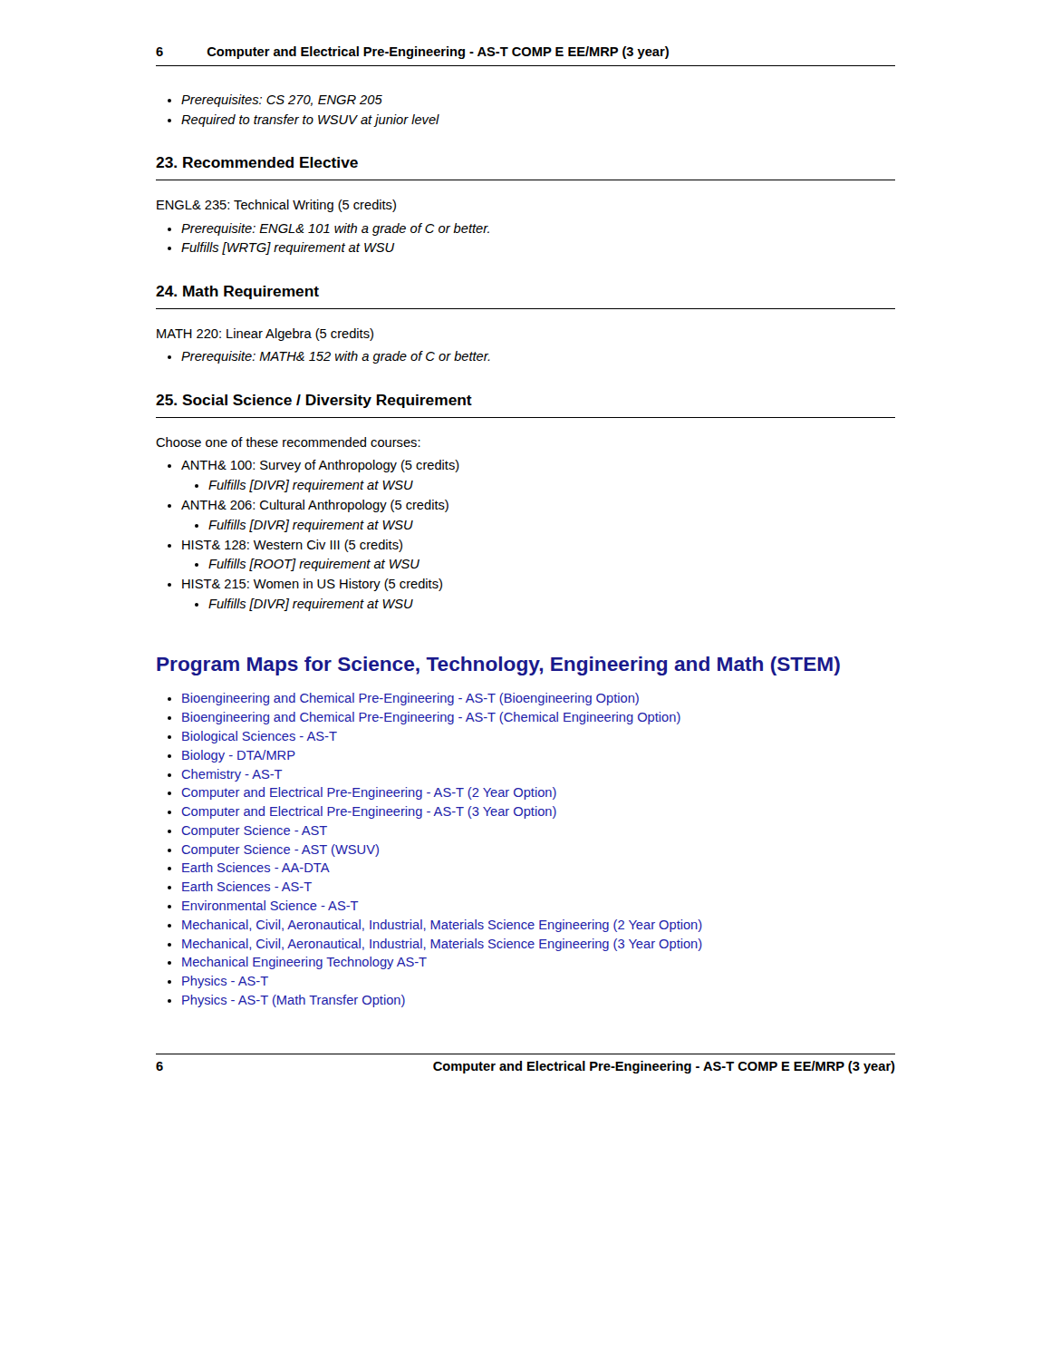6 Computer and Electrical Pre-Engineering - AS-T COMP E EE/MRP (3 year)
Prerequisites: CS 270, ENGR 205
Required to transfer to WSUV at junior level
23. Recommended Elective
ENGL& 235: Technical Writing (5 credits)
Prerequisite: ENGL& 101 with a grade of C or better.
Fulfills [WRTG] requirement at WSU
24. Math Requirement
MATH 220: Linear Algebra (5 credits)
Prerequisite: MATH& 152 with a grade of C or better.
25. Social Science / Diversity Requirement
Choose one of these recommended courses:
ANTH& 100: Survey of Anthropology (5 credits)
Fulfills [DIVR] requirement at WSU
ANTH& 206: Cultural Anthropology (5 credits)
Fulfills [DIVR] requirement at WSU
HIST& 128: Western Civ III (5 credits)
Fulfills [ROOT] requirement at WSU
HIST& 215: Women in US History (5 credits)
Fulfills [DIVR] requirement at WSU
Program Maps for Science, Technology, Engineering and Math (STEM)
Bioengineering and Chemical Pre-Engineering - AS-T (Bioengineering Option)
Bioengineering and Chemical Pre-Engineering - AS-T (Chemical Engineering Option)
Biological Sciences - AS-T
Biology - DTA/MRP
Chemistry - AS-T
Computer and Electrical Pre-Engineering - AS-T (2 Year Option)
Computer and Electrical Pre-Engineering - AS-T (3 Year Option)
Computer Science - AST
Computer Science - AST (WSUV)
Earth Sciences - AA-DTA
Earth Sciences - AS-T
Environmental Science - AS-T
Mechanical, Civil, Aeronautical, Industrial, Materials Science Engineering (2 Year Option)
Mechanical, Civil, Aeronautical, Industrial, Materials Science Engineering (3 Year Option)
Mechanical Engineering Technology AS-T
Physics - AS-T
Physics - AS-T (Math Transfer Option)
6 Computer and Electrical Pre-Engineering - AS-T COMP E EE/MRP (3 year)